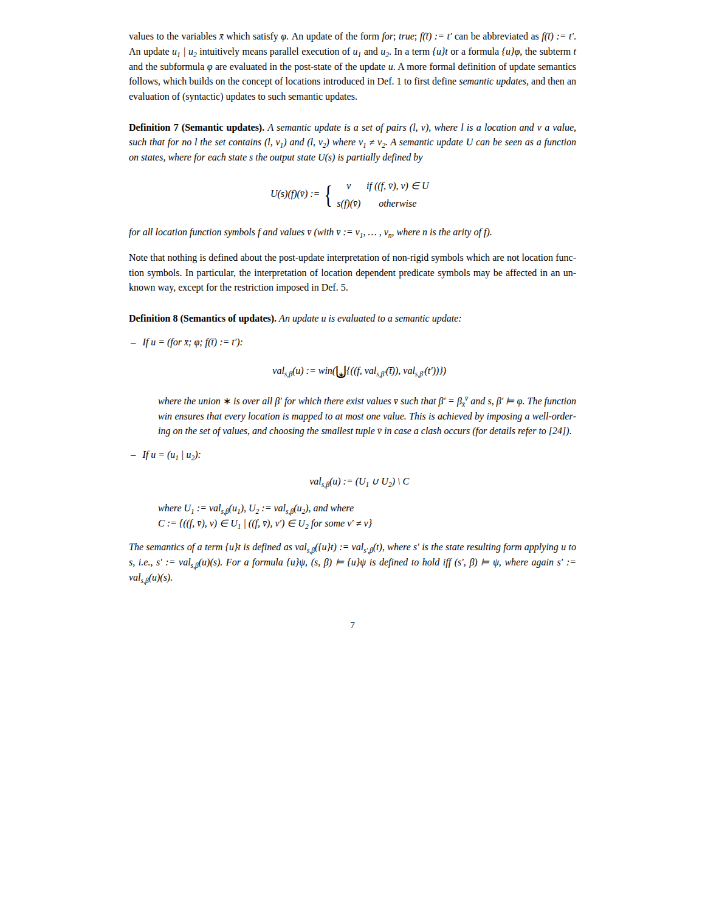values to the variables x̄ which satisfy φ. An update of the form for; true; f(t̄) := t′ can be abbreviated as f(t̄) := t′. An update u1 | u2 intuitively means parallel execution of u1 and u2. In a term {u}t or a formula {u}φ, the subterm t and the subformula φ are evaluated in the post-state of the update u. A more formal definition of update semantics follows, which builds on the concept of locations introduced in Def. 1 to first define semantic updates, and then an evaluation of (syntactic) updates to such semantic updates.
Definition 7 (Semantic updates). A semantic update is a set of pairs (l, v), where l is a location and v a value, such that for no l the set contains (l, v1) and (l, v2) where v1 ≠ v2. A semantic update U can be seen as a function on states, where for each state s the output state U(s) is partially defined by
U(s)(f)(v̄) := {
| v | if ((f, v̄), v) ∈ U |
| s(f)(v̄) | otherwise |
for all location function symbols f and values v̄ (with v̄ := v1, … , vn, where n is the arity of f).
Note that nothing is defined about the post-update interpretation of non-rigid symbols which are not location function symbols. In particular, the interpretation of location dependent predicate symbols may be affected in an unknown way, except for the restriction imposed in Def. 5.
Definition 8 (Semantics of updates). An update u is evaluated to a semantic update:
If u = (for x̄; φ; f(t̄) := t′):
vals,β(u) := win(⋃∗{((f, vals,β′(t̄)), vals,β′(t′))})
where the union ∗ is over all β′ for which there exist values v̄ such that β′ = βx̄v̄ and s, β′ ⊨ φ. The function win ensures that every location is mapped to at most one value. This is achieved by imposing a well-ordering on the set of values, and choosing the smallest tuple v̄ in case a clash occurs (for details refer to [24]).
If u = (u1 | u2):
vals,β(u) := (U1 ∪ U2) \ C
where U1 := vals,β(u1), U2 := vals,β(u2), and where
C := {((f, v̄), v) ∈ U1 | ((f, v̄), v′) ∈ U2 for some v′ ≠ v}
The semantics of a term {u}t is defined as vals,β({u}t) := vals′,β(t), where s′ is the state resulting form applying u to s, i.e., s′ := vals,β(u)(s). For a formula {u}ψ, (s, β) ⊨ {u}ψ is defined to hold iff (s′, β) ⊨ ψ, where again s′ := vals,β(u)(s).
7